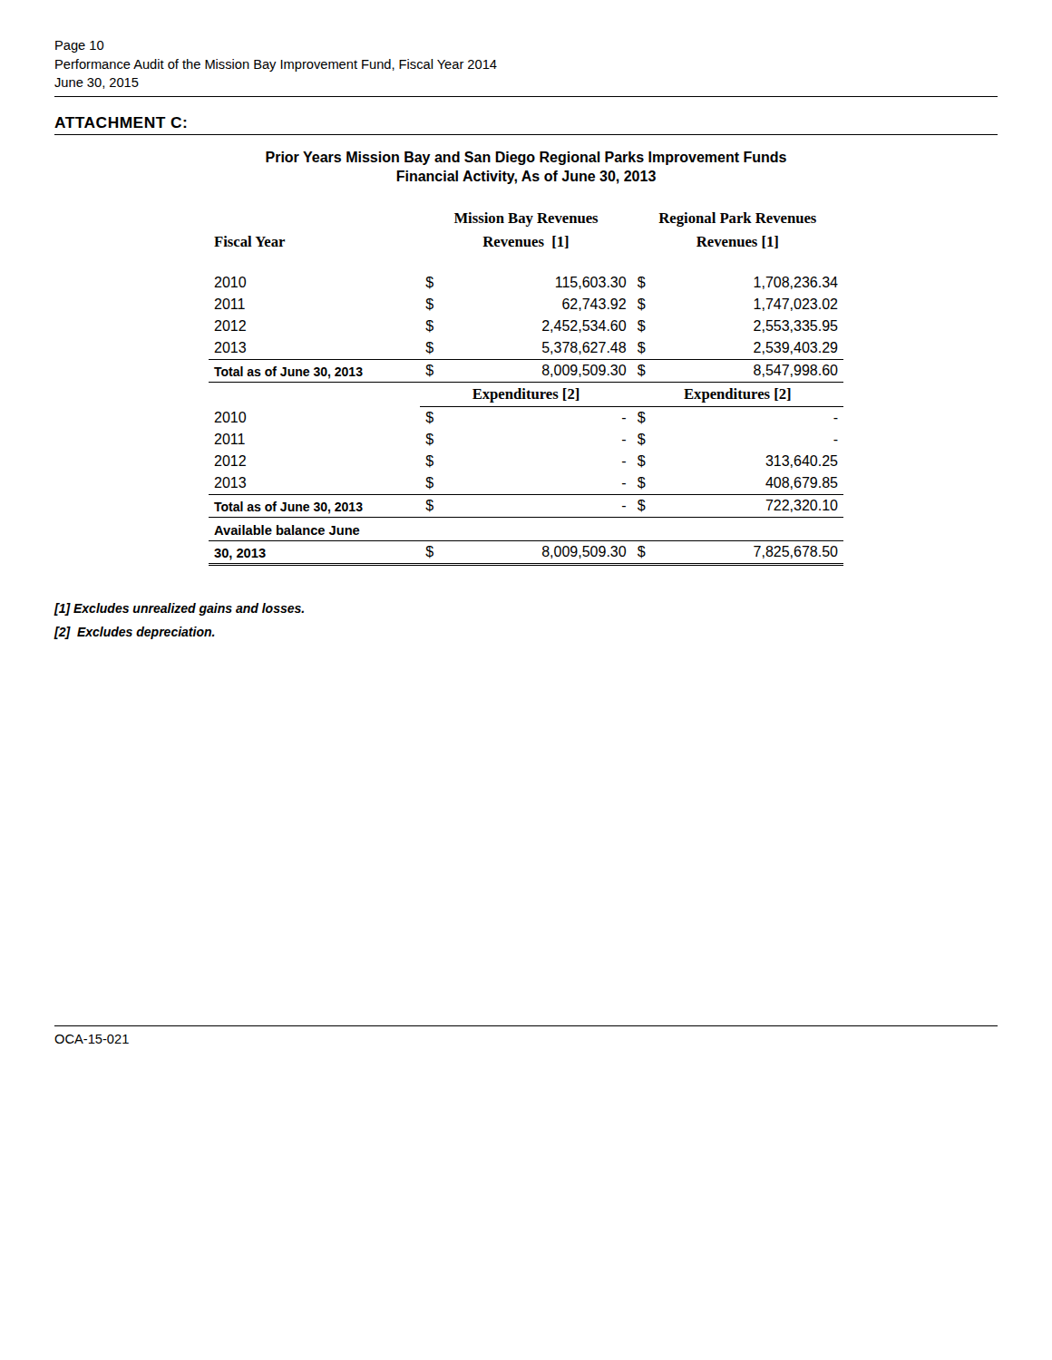Page 10
Performance Audit of the Mission Bay Improvement Fund, Fiscal Year 2014
June 30, 2015
ATTACHMENT C:
Prior Years Mission Bay and San Diego Regional Parks Improvement Funds
Financial Activity, As of June 30, 2013
| | Mission Bay Revenues | Regional Park Revenues |
| --- | --- | --- |
| Fiscal Year | Revenues [1] | Revenues [1] |
| 2010 | $ | 115,603.30 | $ | 1,708,236.34 |
| 2011 | $ | 62,743.92 | $ | 1,747,023.02 |
| 2012 | $ | 2,452,534.60 | $ | 2,553,335.95 |
| 2013 | $ | 5,378,627.48 | $ | 2,539,403.29 |
| Total as of June 30, 2013 | $ | 8,009,509.30 | $ | 8,547,998.60 |
| | Expenditures [2] | Expenditures [2] |
| 2010 | $ | - | $ | - |
| 2011 | $ | - | $ | - |
| 2012 | $ | - | $ | 313,640.25 |
| 2013 | $ | - | $ | 408,679.85 |
| Total as of June 30, 2013 | $ | - | $ | 722,320.10 |
| Available balance June | |
| 30, 2013 | $ | 8,009,509.30 | $ | 7,825,678.50 |
[1] Excludes unrealized gains and losses.
[2] Excludes depreciation.
OCA-15-021